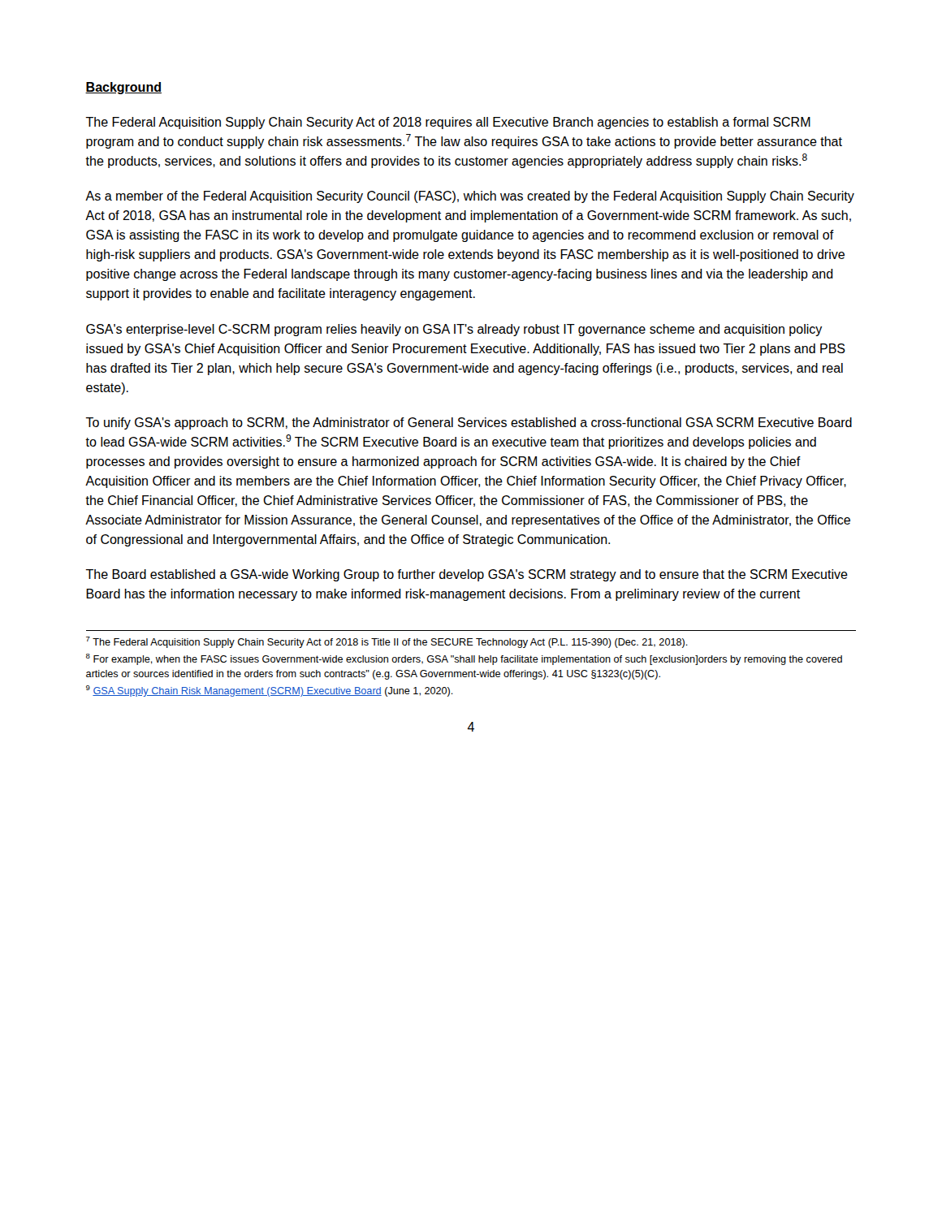Background
The Federal Acquisition Supply Chain Security Act of 2018 requires all Executive Branch agencies to establish a formal SCRM program and to conduct supply chain risk assessments.7 The law also requires GSA to take actions to provide better assurance that the products, services, and solutions it offers and provides to its customer agencies appropriately address supply chain risks.8
As a member of the Federal Acquisition Security Council (FASC), which was created by the Federal Acquisition Supply Chain Security Act of 2018, GSA has an instrumental role in the development and implementation of a Government-wide SCRM framework. As such, GSA is assisting the FASC in its work to develop and promulgate guidance to agencies and to recommend exclusion or removal of high-risk suppliers and products. GSA's Government-wide role extends beyond its FASC membership as it is well-positioned to drive positive change across the Federal landscape through its many customer-agency-facing business lines and via the leadership and support it provides to enable and facilitate interagency engagement.
GSA's enterprise-level C-SCRM program relies heavily on GSA IT's already robust IT governance scheme and acquisition policy issued by GSA's Chief Acquisition Officer and Senior Procurement Executive. Additionally, FAS has issued two Tier 2 plans and PBS has drafted its Tier 2 plan, which help secure GSA's Government-wide and agency-facing offerings (i.e., products, services, and real estate).
To unify GSA's approach to SCRM, the Administrator of General Services established a cross-functional GSA SCRM Executive Board to lead GSA-wide SCRM activities.9 The SCRM Executive Board is an executive team that prioritizes and develops policies and processes and provides oversight to ensure a harmonized approach for SCRM activities GSA-wide. It is chaired by the Chief Acquisition Officer and its members are the Chief Information Officer, the Chief Information Security Officer, the Chief Privacy Officer, the Chief Financial Officer, the Chief Administrative Services Officer, the Commissioner of FAS, the Commissioner of PBS, the Associate Administrator for Mission Assurance, the General Counsel, and representatives of the Office of the Administrator, the Office of Congressional and Intergovernmental Affairs, and the Office of Strategic Communication.
The Board established a GSA-wide Working Group to further develop GSA's SCRM strategy and to ensure that the SCRM Executive Board has the information necessary to make informed risk-management decisions. From a preliminary review of the current
7 The Federal Acquisition Supply Chain Security Act of 2018 is Title II of the SECURE Technology Act (P.L. 115-390) (Dec. 21, 2018).
8 For example, when the FASC issues Government-wide exclusion orders, GSA "shall help facilitate implementation of such [exclusion]orders by removing the covered articles or sources identified in the orders from such contracts" (e.g. GSA Government-wide offerings). 41 USC §1323(c)(5)(C).
9 GSA Supply Chain Risk Management (SCRM) Executive Board (June 1, 2020).
4